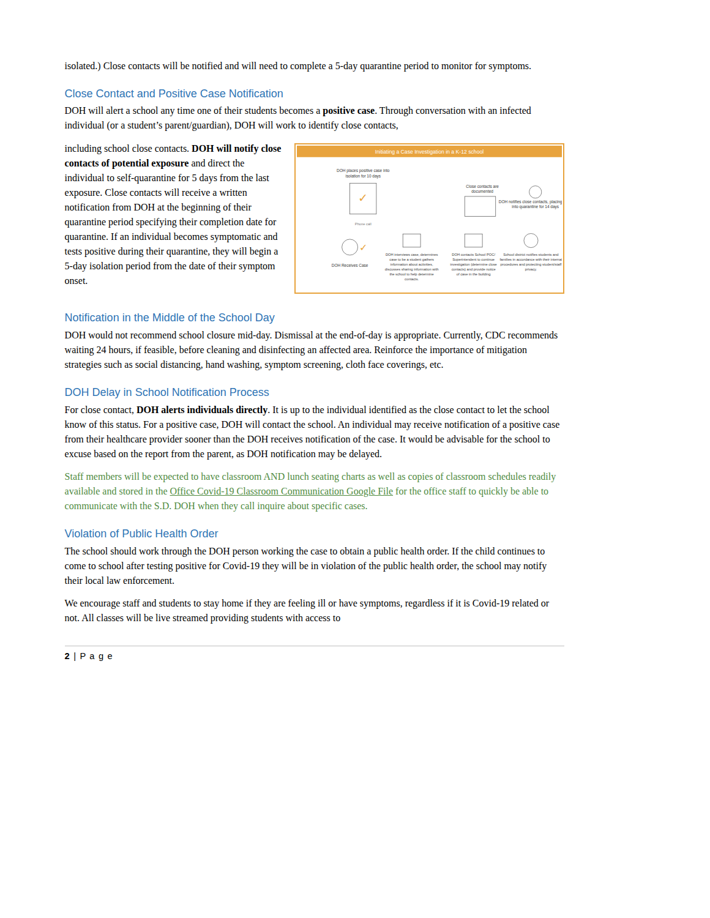isolated.) Close contacts will be notified and will need to complete a 5-day quarantine period to monitor for symptoms.
Close Contact and Positive Case Notification
DOH will alert a school any time one of their students becomes a positive case. Through conversation with an infected individual (or a student’s parent/guardian), DOH will work to identify close contacts,
including school close contacts. DOH will notify close contacts of potential exposure and direct the individual to self-quarantine for 5 days from the last exposure. Close contacts will receive a written notification from DOH at the beginning of their quarantine period specifying their completion date for quarantine. If an individual becomes symptomatic and tests positive during their quarantine, they will begin a 5-day isolation period from the date of their symptom onset.
Notification in the Middle of the School Day
DOH would not recommend school closure mid-day. Dismissal at the end-of-day is appropriate. Currently, CDC recommends waiting 24 hours, if feasible, before cleaning and disinfecting an affected area. Reinforce the importance of mitigation strategies such as social distancing, hand washing, symptom screening, cloth face coverings, etc.
DOH Delay in School Notification Process
For close contact, DOH alerts individuals directly. It is up to the individual identified as the close contact to let the school know of this status. For a positive case, DOH will contact the school. An individual may receive notification of a positive case from their healthcare provider sooner than the DOH receives notification of the case. It would be advisable for the school to excuse based on the report from the parent, as DOH notification may be delayed.
Staff members will be expected to have classroom AND lunch seating charts as well as copies of classroom schedules readily available and stored in the Office Covid-19 Classroom Communication Google File for the office staff to quickly be able to communicate with the S.D. DOH when they call inquire about specific cases.
Violation of Public Health Order
The school should work through the DOH person working the case to obtain a public health order. If the child continues to come to school after testing positive for Covid-19 they will be in violation of the public health order, the school may notify their local law enforcement.
We encourage staff and students to stay home if they are feeling ill or have symptoms, regardless if it is Covid-19 related or not. All classes will be live streamed providing students with access to
2 | P a g e